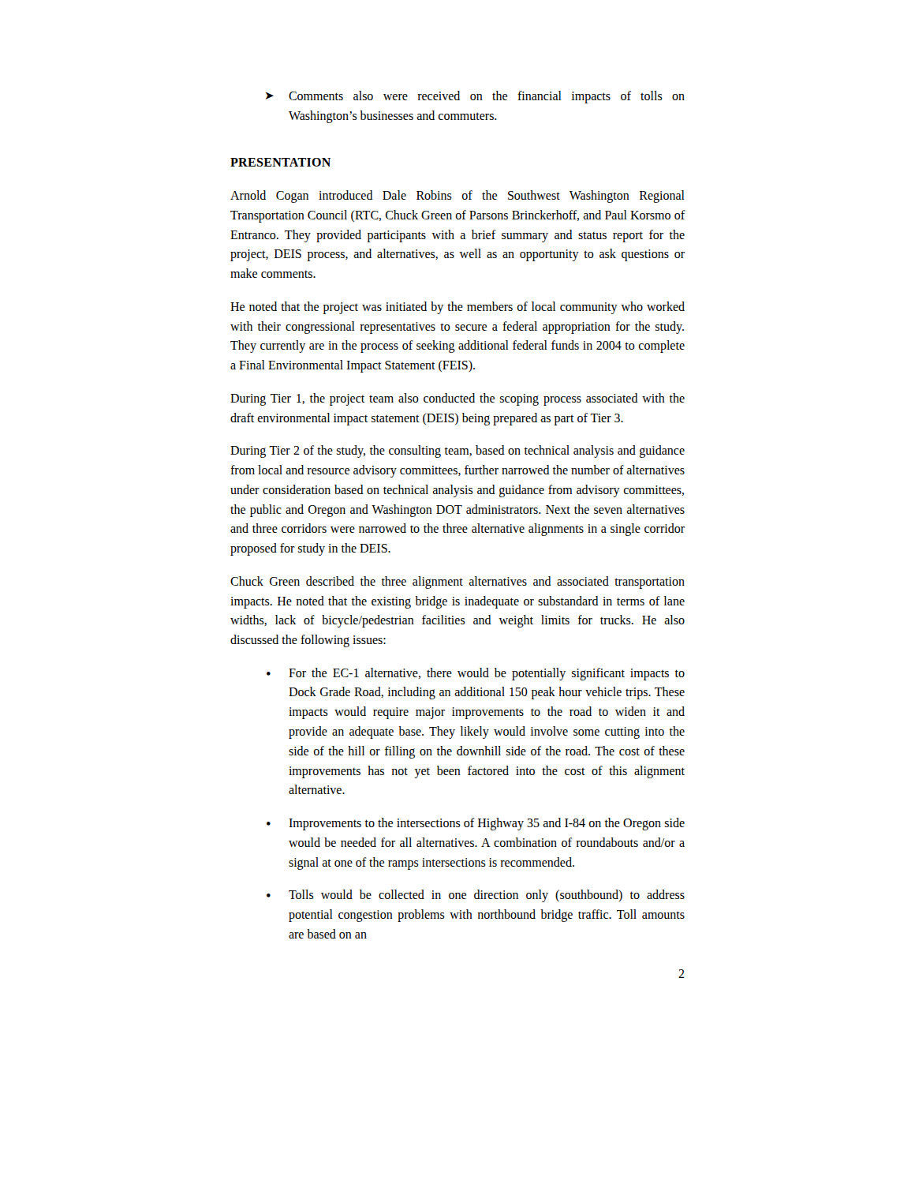Comments also were received on the financial impacts of tolls on Washington’s businesses and commuters.
PRESENTATION
Arnold Cogan introduced Dale Robins of the Southwest Washington Regional Transportation Council (RTC, Chuck Green of Parsons Brinckerhoff, and Paul Korsmo of Entranco. They provided participants with a brief summary and status report for the project, DEIS process, and alternatives, as well as an opportunity to ask questions or make comments.
He noted that the project was initiated by the members of local community who worked with their congressional representatives to secure a federal appropriation for the study. They currently are in the process of seeking additional federal funds in 2004 to complete a Final Environmental Impact Statement (FEIS).
During Tier 1, the project team also conducted the scoping process associated with the draft environmental impact statement (DEIS) being prepared as part of Tier 3.
During Tier 2 of the study, the consulting team, based on technical analysis and guidance from local and resource advisory committees, further narrowed the number of alternatives under consideration based on technical analysis and guidance from advisory committees, the public and Oregon and Washington DOT administrators. Next the seven alternatives and three corridors were narrowed to the three alternative alignments in a single corridor proposed for study in the DEIS.
Chuck Green described the three alignment alternatives and associated transportation impacts. He noted that the existing bridge is inadequate or substandard in terms of lane widths, lack of bicycle/pedestrian facilities and weight limits for trucks. He also discussed the following issues:
For the EC-1 alternative, there would be potentially significant impacts to Dock Grade Road, including an additional 150 peak hour vehicle trips. These impacts would require major improvements to the road to widen it and provide an adequate base. They likely would involve some cutting into the side of the hill or filling on the downhill side of the road. The cost of these improvements has not yet been factored into the cost of this alignment alternative.
Improvements to the intersections of Highway 35 and I-84 on the Oregon side would be needed for all alternatives. A combination of roundabouts and/or a signal at one of the ramps intersections is recommended.
Tolls would be collected in one direction only (southbound) to address potential congestion problems with northbound bridge traffic. Toll amounts are based on an
2